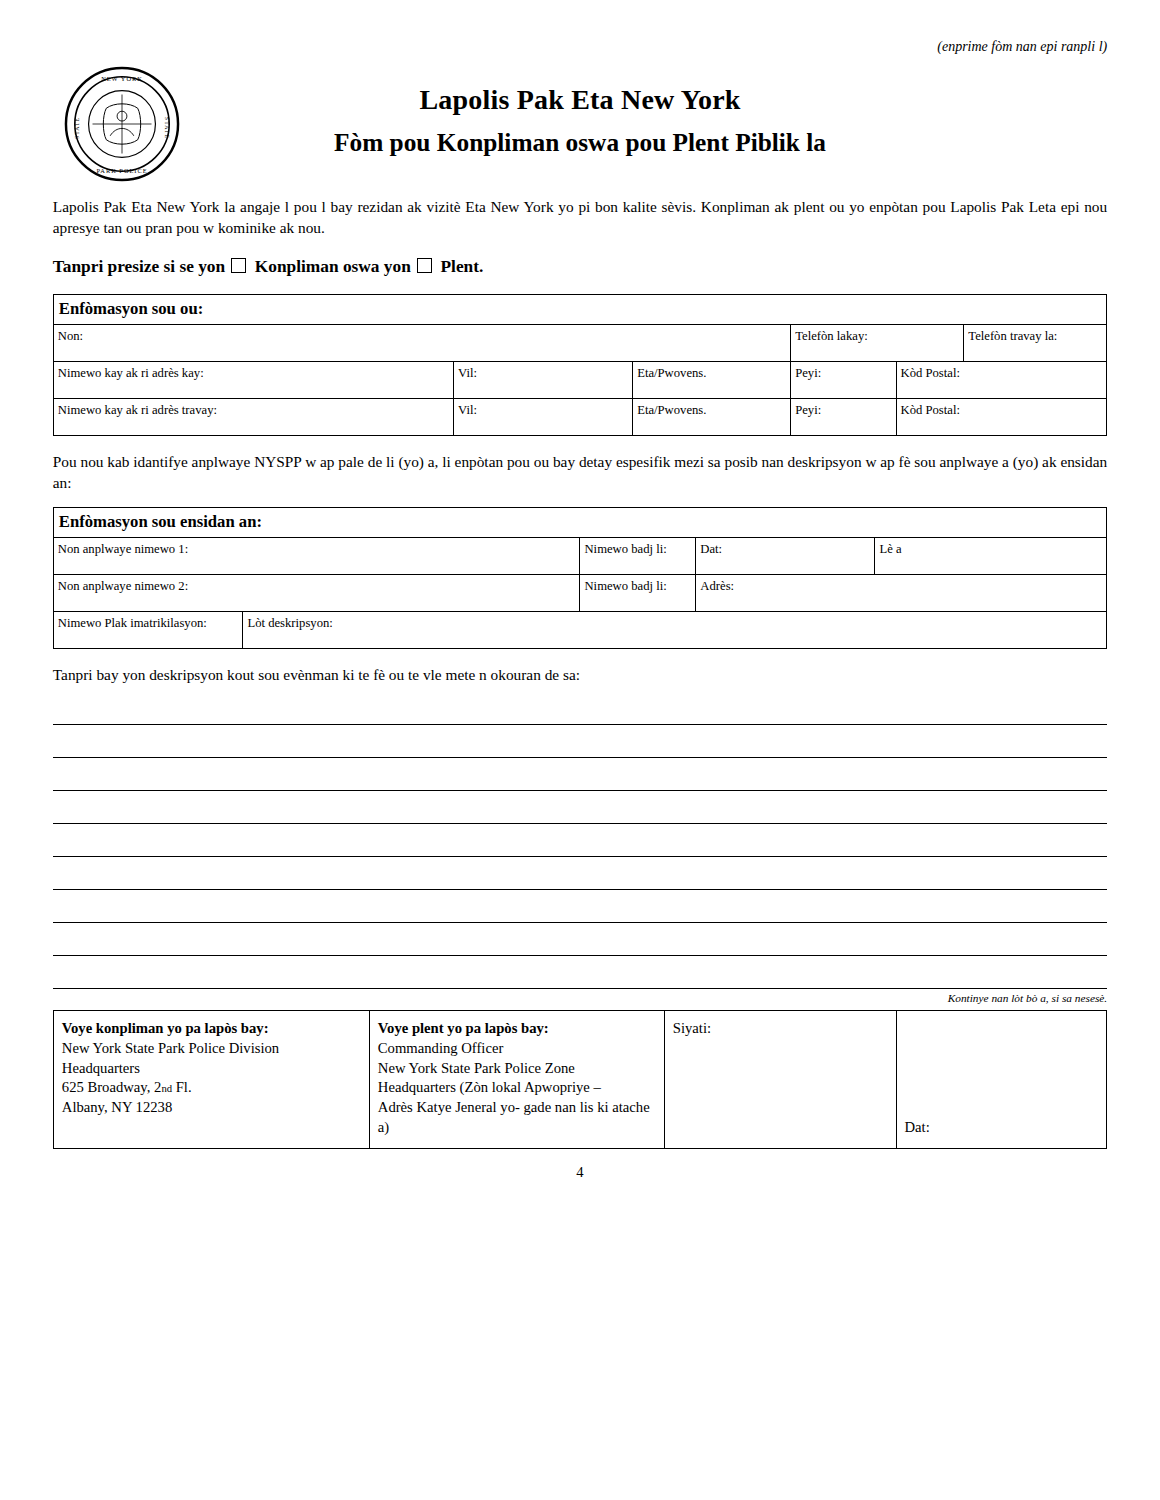(enprime fòm nan epi ranpli l)
NEW YORK PARK POLICE STATE STATE
Lapolis Pak Eta New York
Fòm pou Konpliman oswa pou Plent Piblik la
Lapolis Pak Eta New York la angaje l pou l bay rezidan ak vizitè Eta New York yo pi bon kalite sèvis. Konpliman ak plent ou yo enpòtan pou Lapolis Pak Leta epi nou apresye tan ou pran pou w kominike ak nou.
Tanpri presize si se yon Konpliman oswa yon Plent.
| Enfòmasyon sou ou: |
| Non: | Telefòn lakay: | Telefòn travay la: |
| Nimewo kay ak ri adrès kay: | Vil: | Eta/Pwovens. | Peyi: | Kòd Postal: |
| Nimewo kay ak ri adrès travay: | Vil: | Eta/Pwovens. | Peyi: | Kòd Postal: |
Pou nou kab idantifye anplwaye NYSPP w ap pale de li (yo) a, li enpòtan pou ou bay detay espesifik mezi sa posib nan deskripsyon w ap fè sou anplwaye a (yo) ak ensidan an:
| Enfòmasyon sou ensidan an: |
| Non anplwaye nimewo 1: | Nimewo badj li: | Dat: | Lè a |
| Non anplwaye nimewo 2: | Nimewo badj li: | Adrès: |
| Nimewo Plak imatrikilasyon: | Lòt deskripsyon: |
Tanpri bay yon deskripsyon kout sou evènman ki te fè ou te vle mete n okouran de sa:
Kontinye nan lòt bò a, si sa nesesè.
| Voye konpliman yo pa lapòs bay: New York State Park Police Division Headquarters 625 Broadway, 2 nd Fl. Albany, NY 12238 | Voye plent yo pa lapòs bay: Commanding Officer New York State Park Police Zone Headquarters (Zòn lokal Apwopriye – Adrès Katye Jeneral yo- gade nan lis ki atache a) | Siyati: | Dat: |
4